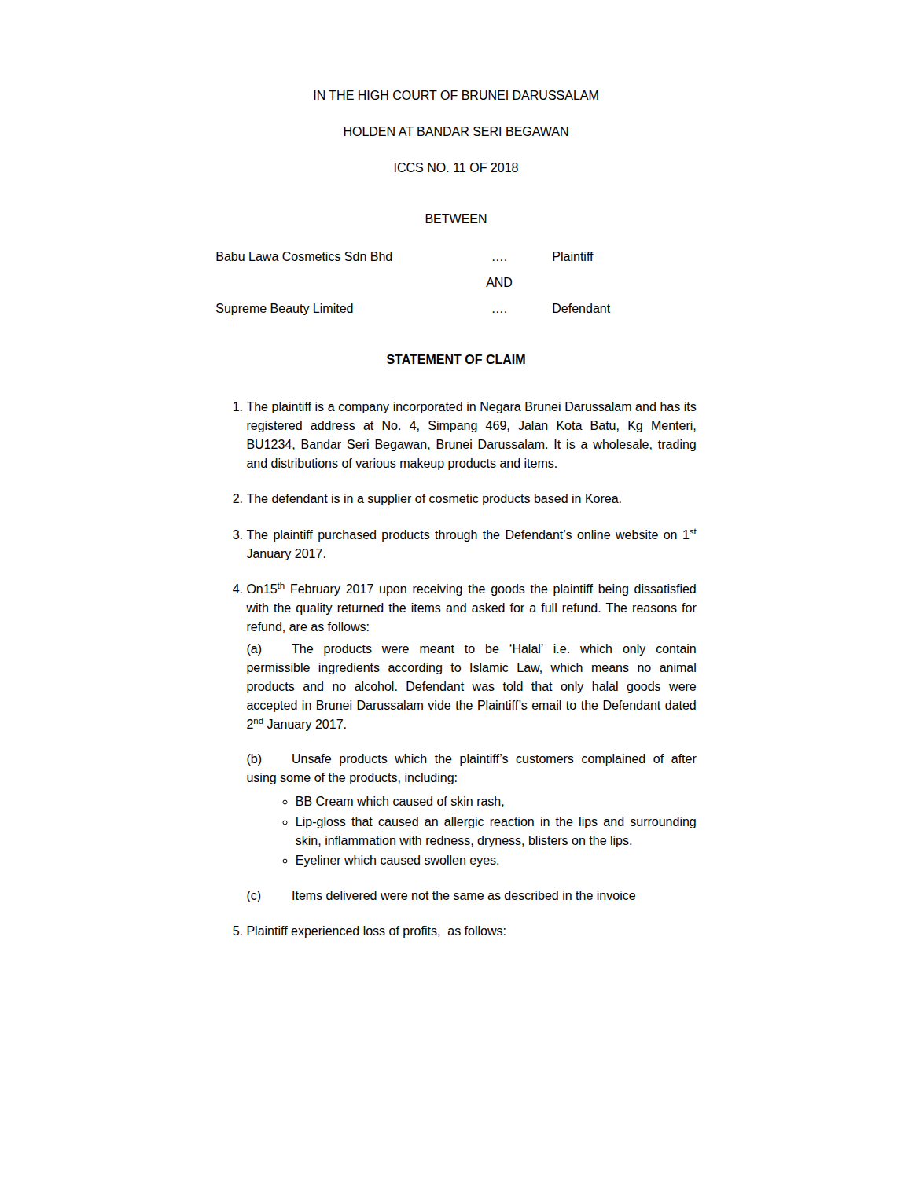IN THE HIGH COURT OF BRUNEI DARUSSALAM
HOLDEN AT BANDAR SERI BEGAWAN
ICCS NO. 11 OF 2018
BETWEEN
| Babu Lawa Cosmetics Sdn Bhd | …. | Plaintiff |
| | AND | |
| Supreme Beauty Limited | …. | Defendant |
STATEMENT OF CLAIM
The plaintiff is a company incorporated in Negara Brunei Darussalam and has its registered address at No. 4, Simpang 469, Jalan Kota Batu, Kg Menteri, BU1234, Bandar Seri Begawan, Brunei Darussalam. It is a wholesale, trading and distributions of various makeup products and items.
The defendant is in a supplier of cosmetic products based in Korea.
The plaintiff purchased products through the Defendant’s online website on 1st January 2017.
On15th February 2017 upon receiving the goods the plaintiff being dissatisfied with the quality returned the items and asked for a full refund. The reasons for refund, are as follows:
(a) The products were meant to be ‘Halal’ i.e. which only contain permissible ingredients according to Islamic Law, which means no animal products and no alcohol. Defendant was told that only halal goods were accepted in Brunei Darussalam vide the Plaintiff’s email to the Defendant dated 2nd January 2017.
(b) Unsafe products which the plaintiff’s customers complained of after using some of the products, including:
BB Cream which caused of skin rash,
Lip-gloss that caused an allergic reaction in the lips and surrounding skin, inflammation with redness, dryness, blisters on the lips.
Eyeliner which caused swollen eyes.
(c) Items delivered were not the same as described in the invoice
Plaintiff experienced loss of profits, as follows: